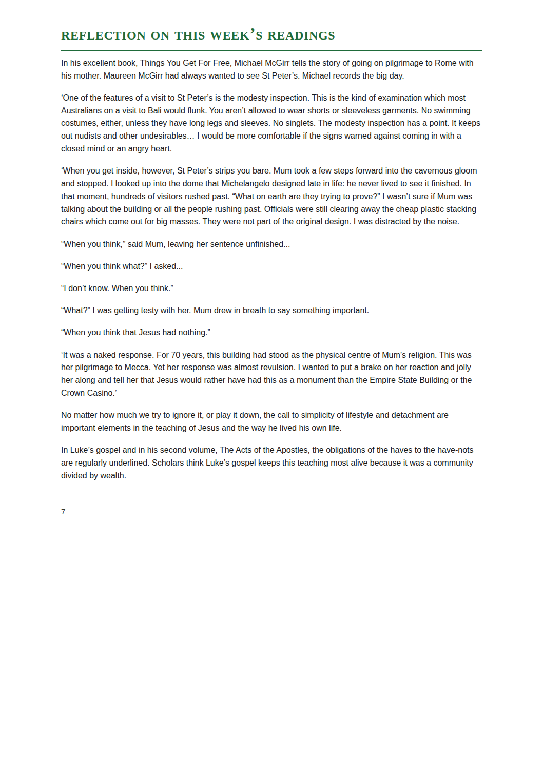Reflection on this week’s readings
In his excellent book, Things You Get For Free, Michael McGirr tells the story of going on pilgrimage to Rome with his mother. Maureen McGirr had always wanted to see St Peter’s. Michael records the big day.
‘One of the features of a visit to St Peter’s is the modesty inspection. This is the kind of examination which most Australians on a visit to Bali would flunk. You aren’t allowed to wear shorts or sleeveless garments. No swimming costumes, either, unless they have long legs and sleeves. No singlets. The modesty inspection has a point. It keeps out nudists and other undesirables… I would be more comfortable if the signs warned against coming in with a closed mind or an angry heart.
‘When you get inside, however, St Peter’s strips you bare. Mum took a few steps forward into the cavernous gloom and stopped. I looked up into the dome that Michelangelo designed late in life: he never lived to see it finished. In that moment, hundreds of visitors rushed past. “What on earth are they trying to prove?” I wasn’t sure if Mum was talking about the building or all the people rushing past. Officials were still clearing away the cheap plastic stacking chairs which come out for big masses. They were not part of the original design. I was distracted by the noise.
“When you think,” said Mum, leaving her sentence unfinished...
“When you think what?” I asked...
“I don’t know. When you think.”
“What?” I was getting testy with her. Mum drew in breath to say something important.
“When you think that Jesus had nothing.”
‘It was a naked response. For 70 years, this building had stood as the physical centre of Mum’s religion. This was her pilgrimage to Mecca. Yet her response was almost revulsion. I wanted to put a brake on her reaction and jolly her along and tell her that Jesus would rather have had this as a monument than the Empire State Building or the Crown Casino.’
No matter how much we try to ignore it, or play it down, the call to simplicity of lifestyle and detachment are important elements in the teaching of Jesus and the way he lived his own life.
In Luke’s gospel and in his second volume, The Acts of the Apostles, the obligations of the haves to the have-nots are regularly underlined. Scholars think Luke’s gospel keeps this teaching most alive because it was a community divided by wealth.
7